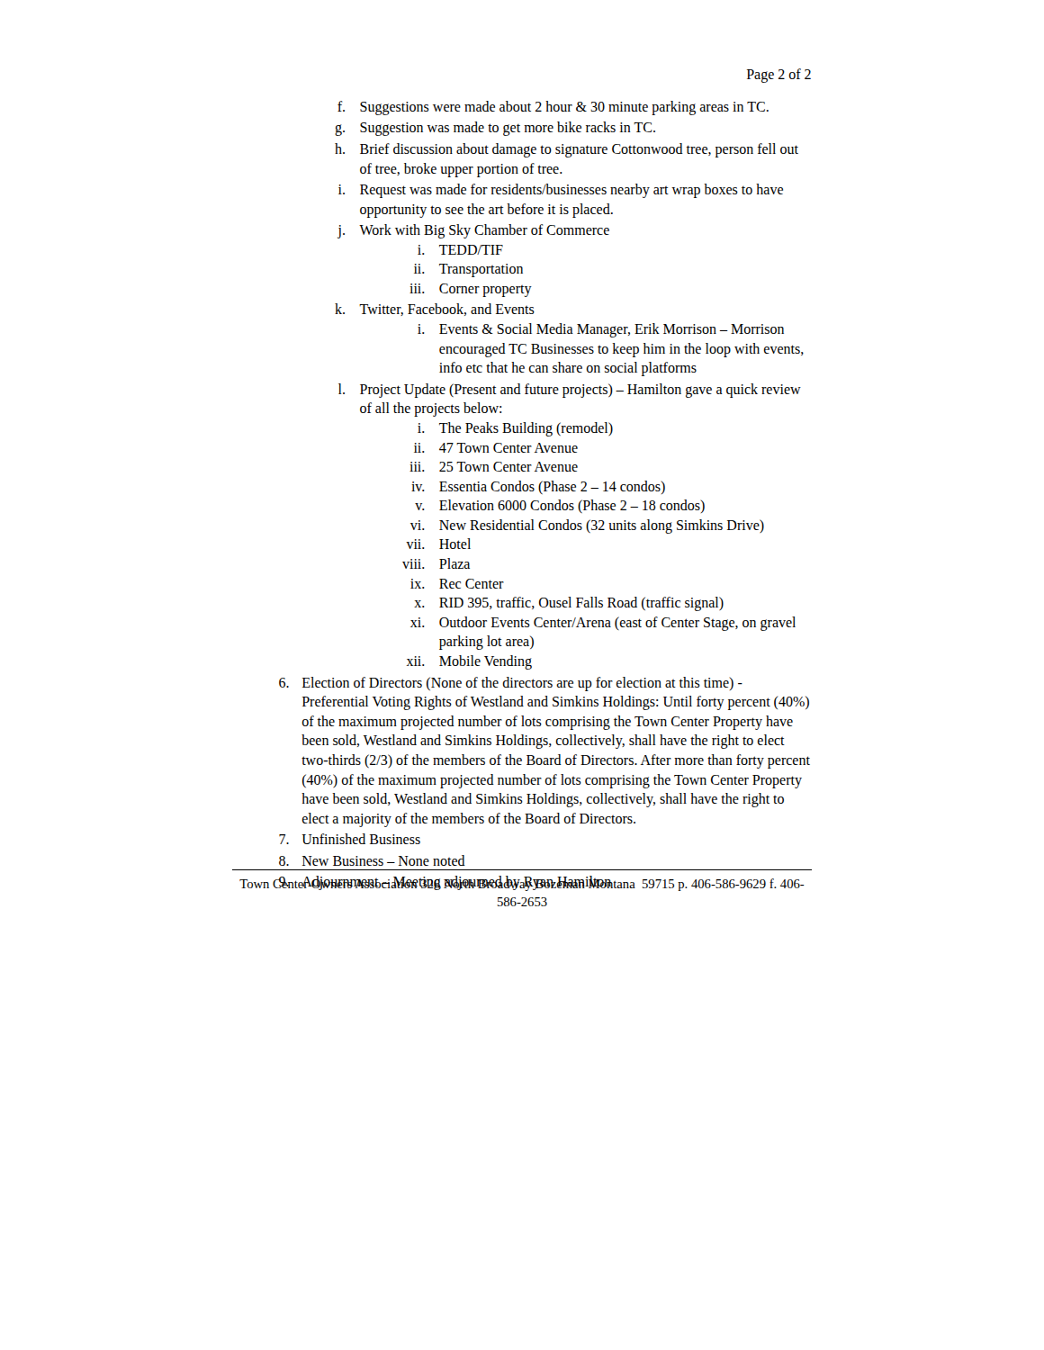Page 2 of 2
Suggestions were made about 2 hour & 30 minute parking areas in TC.
Suggestion was made to get more bike racks in TC.
Brief discussion about damage to signature Cottonwood tree, person fell out of tree, broke upper portion of tree.
Request was made for residents/businesses nearby art wrap boxes to have opportunity to see the art before it is placed.
Work with Big Sky Chamber of Commerce
TEDD/TIF
Transportation
Corner property
Twitter, Facebook, and Events
Events & Social Media Manager, Erik Morrison – Morrison encouraged TC Businesses to keep him in the loop with events, info etc that he can share on social platforms
Project Update (Present and future projects) – Hamilton gave a quick review of all the projects below:
The Peaks Building (remodel)
47 Town Center Avenue
25 Town Center Avenue
Essentia Condos (Phase 2 – 14 condos)
Elevation 6000 Condos (Phase 2 – 18 condos)
New Residential Condos (32 units along Simkins Drive)
Hotel
Plaza
Rec Center
RID 395, traffic, Ousel Falls Road (traffic signal)
Outdoor Events Center/Arena (east of Center Stage, on gravel parking lot area)
Mobile Vending
Election of Directors (None of the directors are up for election at this time) - Preferential Voting Rights of Westland and Simkins Holdings: Until forty percent (40%) of the maximum projected number of lots comprising the Town Center Property have been sold, Westland and Simkins Holdings, collectively, shall have the right to elect two-thirds (2/3) of the members of the Board of Directors. After more than forty percent (40%) of the maximum projected number of lots comprising the Town Center Property have been sold, Westland and Simkins Holdings, collectively, shall have the right to elect a majority of the members of the Board of Directors.
Unfinished Business
New Business – None noted
Adjournment – Meeting adjourned by Ryan Hamilton
Town Center Owners Association 326 North Broadway Bozeman Montana 59715 p. 406-586-9629 f. 406-586-2653